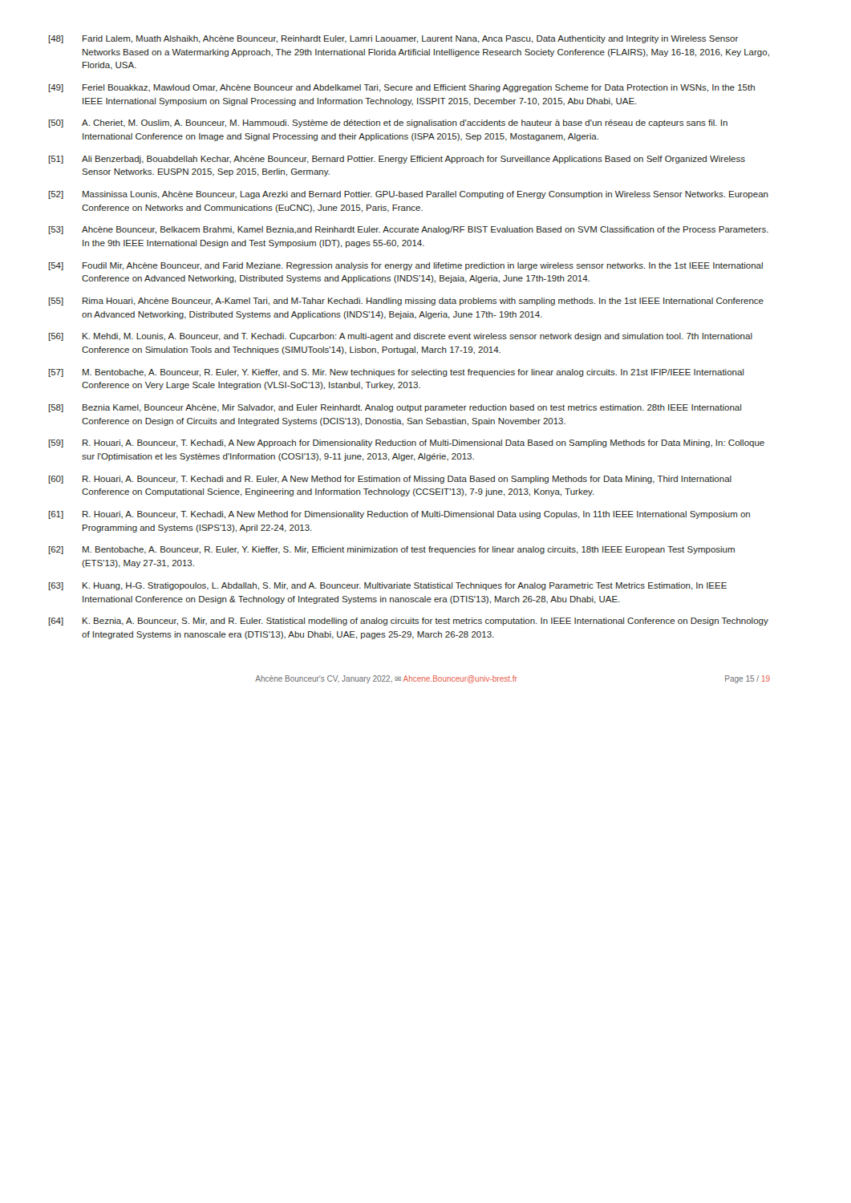[48] Farid Lalem, Muath Alshaikh, Ahcène Bounceur, Reinhardt Euler, Lamri Laouamer, Laurent Nana, Anca Pascu, Data Authenticity and Integrity in Wireless Sensor Networks Based on a Watermarking Approach, The 29th International Florida Artificial Intelligence Research Society Conference (FLAIRS), May 16-18, 2016, Key Largo, Florida, USA.
[49] Feriel Bouakkaz, Mawloud Omar, Ahcène Bounceur and Abdelkamel Tari, Secure and Efficient Sharing Aggregation Scheme for Data Protection in WSNs, In the 15th IEEE International Symposium on Signal Processing and Information Technology, ISSPIT 2015, December 7-10, 2015, Abu Dhabi, UAE.
[50] A. Cheriet, M. Ouslim, A. Bounceur, M. Hammoudi. Système de détection et de signalisation d'accidents de hauteur à base d'un réseau de capteurs sans fil. In International Conference on Image and Signal Processing and their Applications (ISPA 2015), Sep 2015, Mostaganem, Algeria.
[51] Ali Benzerbadj, Bouabdellah Kechar, Ahcène Bounceur, Bernard Pottier. Energy Efficient Approach for Surveillance Applications Based on Self Organized Wireless Sensor Networks. EUSPN 2015, Sep 2015, Berlin, Germany.
[52] Massinissa Lounis, Ahcène Bounceur, Laga Arezki and Bernard Pottier. GPU-based Parallel Computing of Energy Consumption in Wireless Sensor Networks. European Conference on Networks and Communications (EuCNC), June 2015, Paris, France.
[53] Ahcène Bounceur, Belkacem Brahmi, Kamel Beznia,and Reinhardt Euler. Accurate Analog/RF BIST Evaluation Based on SVM Classification of the Process Parameters. In the 9th IEEE International Design and Test Symposium (IDT), pages 55-60, 2014.
[54] Foudil Mir, Ahcène Bounceur, and Farid Meziane. Regression analysis for energy and lifetime prediction in large wireless sensor networks. In the 1st IEEE International Conference on Advanced Networking, Distributed Systems and Applications (INDS'14), Bejaia, Algeria, June 17th-19th 2014.
[55] Rima Houari, Ahcène Bounceur, A-Kamel Tari, and M-Tahar Kechadi. Handling missing data problems with sampling methods. In the 1st IEEE International Conference on Advanced Networking, Distributed Systems and Applications (INDS'14), Bejaia, Algeria, June 17th- 19th 2014.
[56] K. Mehdi, M. Lounis, A. Bounceur, and T. Kechadi. Cupcarbon: A multi-agent and discrete event wireless sensor network design and simulation tool. 7th International Conference on Simulation Tools and Techniques (SIMUTools'14), Lisbon, Portugal, March 17-19, 2014.
[57] M. Bentobache, A. Bounceur, R. Euler, Y. Kieffer, and S. Mir. New techniques for selecting test frequencies for linear analog circuits. In 21st IFIP/IEEE International Conference on Very Large Scale Integration (VLSI-SoC'13), Istanbul, Turkey, 2013.
[58] Beznia Kamel, Bounceur Ahcène, Mir Salvador, and Euler Reinhardt. Analog output parameter reduction based on test metrics estimation. 28th IEEE International Conference on Design of Circuits and Integrated Systems (DCIS'13), Donostia, San Sebastian, Spain November 2013.
[59] R. Houari, A. Bounceur, T. Kechadi, A New Approach for Dimensionality Reduction of Multi-Dimensional Data Based on Sampling Methods for Data Mining, In: Colloque sur l'Optimisation et les Systèmes d'Information (COSI'13), 9-11 june, 2013, Alger, Algérie, 2013.
[60] R. Houari, A. Bounceur, T. Kechadi and R. Euler, A New Method for Estimation of Missing Data Based on Sampling Methods for Data Mining, Third International Conference on Computational Science, Engineering and Information Technology (CCSEIT'13), 7-9 june, 2013, Konya, Turkey.
[61] R. Houari, A. Bounceur, T. Kechadi, A New Method for Dimensionality Reduction of Multi-Dimensional Data using Copulas, In 11th IEEE International Symposium on Programming and Systems (ISPS'13), April 22-24, 2013.
[62] M. Bentobache, A. Bounceur, R. Euler, Y. Kieffer, S. Mir, Efficient minimization of test frequencies for linear analog circuits, 18th IEEE European Test Symposium (ETS'13), May 27-31, 2013.
[63] K. Huang, H-G. Stratigopoulos, L. Abdallah, S. Mir, and A. Bounceur. Multivariate Statistical Techniques for Analog Parametric Test Metrics Estimation, In IEEE International Conference on Design & Technology of Integrated Systems in nanoscale era (DTIS'13), March 26-28, Abu Dhabi, UAE.
[64] K. Beznia, A. Bounceur, S. Mir, and R. Euler. Statistical modelling of analog circuits for test metrics computation. In IEEE International Conference on Design Technology of Integrated Systems in nanoscale era (DTIS'13), Abu Dhabi, UAE, pages 25-29, March 26-28 2013.
Page 15 / 19 Ahcène Bounceur's CV, January 2022, ✉ Ahcene.Bounceur@univ-brest.fr